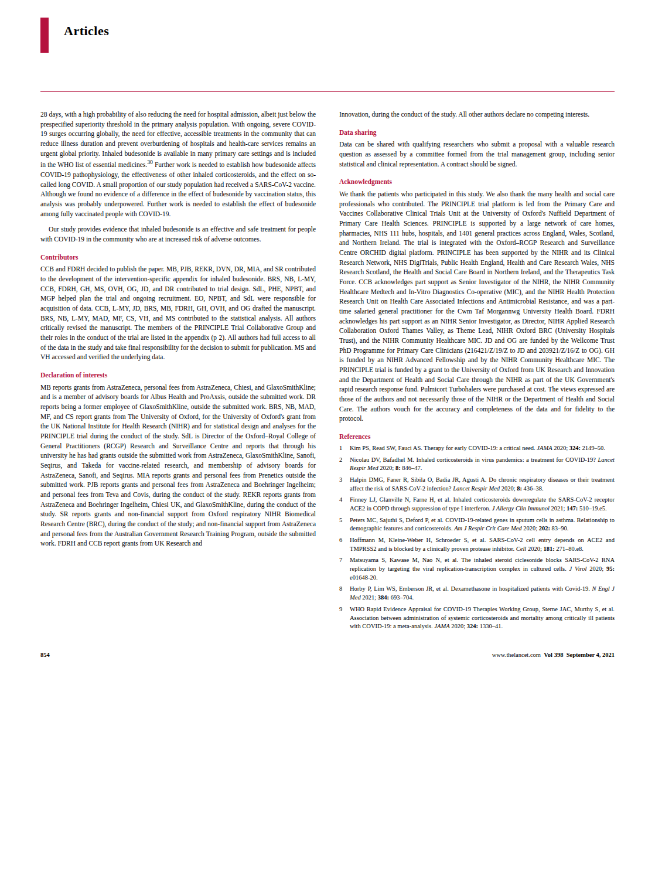Articles
28 days, with a high probability of also reducing the need for hospital admission, albeit just below the prespecified superiority threshold in the primary analysis population. With ongoing, severe COVID-19 surges occurring globally, the need for effective, accessible treatments in the community that can reduce illness duration and prevent overburdening of hospitals and health-care services remains an urgent global priority. Inhaled budesonide is available in many primary care settings and is included in the WHO list of essential medicines.30 Further work is needed to establish how budesonide affects COVID-19 pathophysiology, the effectiveness of other inhaled corticosteroids, and the effect on so-called long COVID. A small proportion of our study population had received a SARS-CoV-2 vaccine. Although we found no evidence of a difference in the effect of budesonide by vaccination status, this analysis was probably underpowered. Further work is needed to establish the effect of budesonide among fully vaccinated people with COVID-19.
Our study provides evidence that inhaled budesonide is an effective and safe treatment for people with COVID-19 in the community who are at increased risk of adverse outcomes.
Contributors
CCB and FDRH decided to publish the paper. MB, PJB, REKR, DVN, DR, MIA, and SR contributed to the development of the intervention-specific appendix for inhaled budesonide. BRS, NB, L-MY, CCB, FDRH, GH, MS, OVH, OG, JD, and DR contributed to trial design. SdL, PHE, NPBT, and MGP helped plan the trial and ongoing recruitment. EO, NPBT, and SdL were responsible for acquisition of data. CCB, L-MY, JD, BRS, MB, FDRH, GH, OVH, and OG drafted the manuscript. BRS, NB, L-MY, MAD, MF, CS, VH, and MS contributed to the statistical analysis. All authors critically revised the manuscript. The members of the PRINCIPLE Trial Collaborative Group and their roles in the conduct of the trial are listed in the appendix (p 2). All authors had full access to all of the data in the study and take final responsibility for the decision to submit for publication. MS and VH accessed and verified the underlying data.
Declaration of interests
MB reports grants from AstraZeneca, personal fees from AstraZeneca, Chiesi, and GlaxoSmithKline; and is a member of advisory boards for Albus Health and ProAxsis, outside the submitted work. DR reports being a former employee of GlaxoSmithKline, outside the submitted work. BRS, NB, MAD, MF, and CS report grants from The University of Oxford, for the University of Oxford's grant from the UK National Institute for Health Research (NIHR) and for statistical design and analyses for the PRINCIPLE trial during the conduct of the study. SdL is Director of the Oxford–Royal College of General Practitioners (RCGP) Research and Surveillance Centre and reports that through his university he has had grants outside the submitted work from AstraZeneca, GlaxoSmithKline, Sanofi, Seqirus, and Takeda for vaccine-related research, and membership of advisory boards for AstraZeneca, Sanofi, and Seqirus. MIA reports grants and personal fees from Prenetics outside the submitted work. PJB reports grants and personal fees from AstraZeneca and Boehringer Ingelheim; and personal fees from Teva and Covis, during the conduct of the study. REKR reports grants from AstraZeneca and Boehringer Ingelheim, Chiesi UK, and GlaxoSmithKline, during the conduct of the study. SR reports grants and non-financial support from Oxford respiratory NIHR Biomedical Research Centre (BRC), during the conduct of the study; and non-financial support from AstraZeneca and personal fees from the Australian Government Research Training Program, outside the submitted work. FDRH and CCB report grants from UK Research and
Innovation, during the conduct of the study. All other authors declare no competing interests.
Data sharing
Data can be shared with qualifying researchers who submit a proposal with a valuable research question as assessed by a committee formed from the trial management group, including senior statistical and clinical representation. A contract should be signed.
Acknowledgments
We thank the patients who participated in this study. We also thank the many health and social care professionals who contributed. The PRINCIPLE trial platform is led from the Primary Care and Vaccines Collaborative Clinical Trials Unit at the University of Oxford's Nuffield Department of Primary Care Health Sciences. PRINCIPLE is supported by a large network of care homes, pharmacies, NHS 111 hubs, hospitals, and 1401 general practices across England, Wales, Scotland, and Northern Ireland. The trial is integrated with the Oxford–RCGP Research and Surveillance Centre ORCHID digital platform. PRINCIPLE has been supported by the NIHR and its Clinical Research Network, NHS DigiTrials, Public Health England, Health and Care Research Wales, NHS Research Scotland, the Health and Social Care Board in Northern Ireland, and the Therapeutics Task Force. CCB acknowledges part support as Senior Investigator of the NIHR, the NIHR Community Healthcare Medtech and In-Vitro Diagnostics Co-operative (MIC), and the NIHR Health Protection Research Unit on Health Care Associated Infections and Antimicrobial Resistance, and was a part-time salaried general practitioner for the Cwm Taf Morgannwg University Health Board. FDRH acknowledges his part support as an NIHR Senior Investigator, as Director, NIHR Applied Research Collaboration Oxford Thames Valley, as Theme Lead, NIHR Oxford BRC (University Hospitals Trust), and the NIHR Community Healthcare MIC. JD and OG are funded by the Wellcome Trust PhD Programme for Primary Care Clinicians (216421/Z/19/Z to JD and 203921/Z/16/Z to OG). GH is funded by an NIHR Advanced Fellowship and by the NIHR Community Healthcare MIC. The PRINCIPLE trial is funded by a grant to the University of Oxford from UK Research and Innovation and the Department of Health and Social Care through the NIHR as part of the UK Government's rapid research response fund. Pulmicort Turbohalers were purchased at cost. The views expressed are those of the authors and not necessarily those of the NIHR or the Department of Health and Social Care. The authors vouch for the accuracy and completeness of the data and for fidelity to the protocol.
References
1 Kim PS, Read SW, Fauci AS. Therapy for early COVID-19: a critical need. JAMA 2020; 324: 2149–50.
2 Nicolau DV, Bafadhel M. Inhaled corticosteroids in virus pandemics: a treatment for COVID-19? Lancet Respir Med 2020; 8: 846–47.
3 Halpin DMG, Faner R, Sibila O, Badia JR, Agusti A. Do chronic respiratory diseases or their treatment affect the risk of SARS-CoV-2 infection? Lancet Respir Med 2020; 8: 436–38.
4 Finney LJ, Glanville N, Farne H, et al. Inhaled corticosteroids downregulate the SARS-CoV-2 receptor ACE2 in COPD through suppression of type I interferon. J Allergy Clin Immunol 2021; 147: 510–19.e5.
5 Peters MC, Sajuthi S, Deford P, et al. COVID-19-related genes in sputum cells in asthma. Relationship to demographic features and corticosteroids. Am J Respir Crit Care Med 2020; 202: 83–90.
6 Hoffmann M, Kleine-Weber H, Schroeder S, et al. SARS-CoV-2 cell entry depends on ACE2 and TMPRSS2 and is blocked by a clinically proven protease inhibitor. Cell 2020; 181: 271–80.e8.
7 Matsuyama S, Kawase M, Nao N, et al. The inhaled steroid ciclesonide blocks SARS-CoV-2 RNA replication by targeting the viral replication-transcription complex in cultured cells. J Virol 2020; 95: e01648-20.
8 Horby P, Lim WS, Emberson JR, et al. Dexamethasone in hospitalized patients with Covid-19. N Engl J Med 2021; 384: 693–704.
9 WHO Rapid Evidence Appraisal for COVID-19 Therapies Working Group, Sterne JAC, Murthy S, et al. Association between administration of systemic corticosteroids and mortality among critically ill patients with COVID-19: a meta-analysis. JAMA 2020; 324: 1330–41.
854
www.thelancet.com Vol 398 September 4, 2021